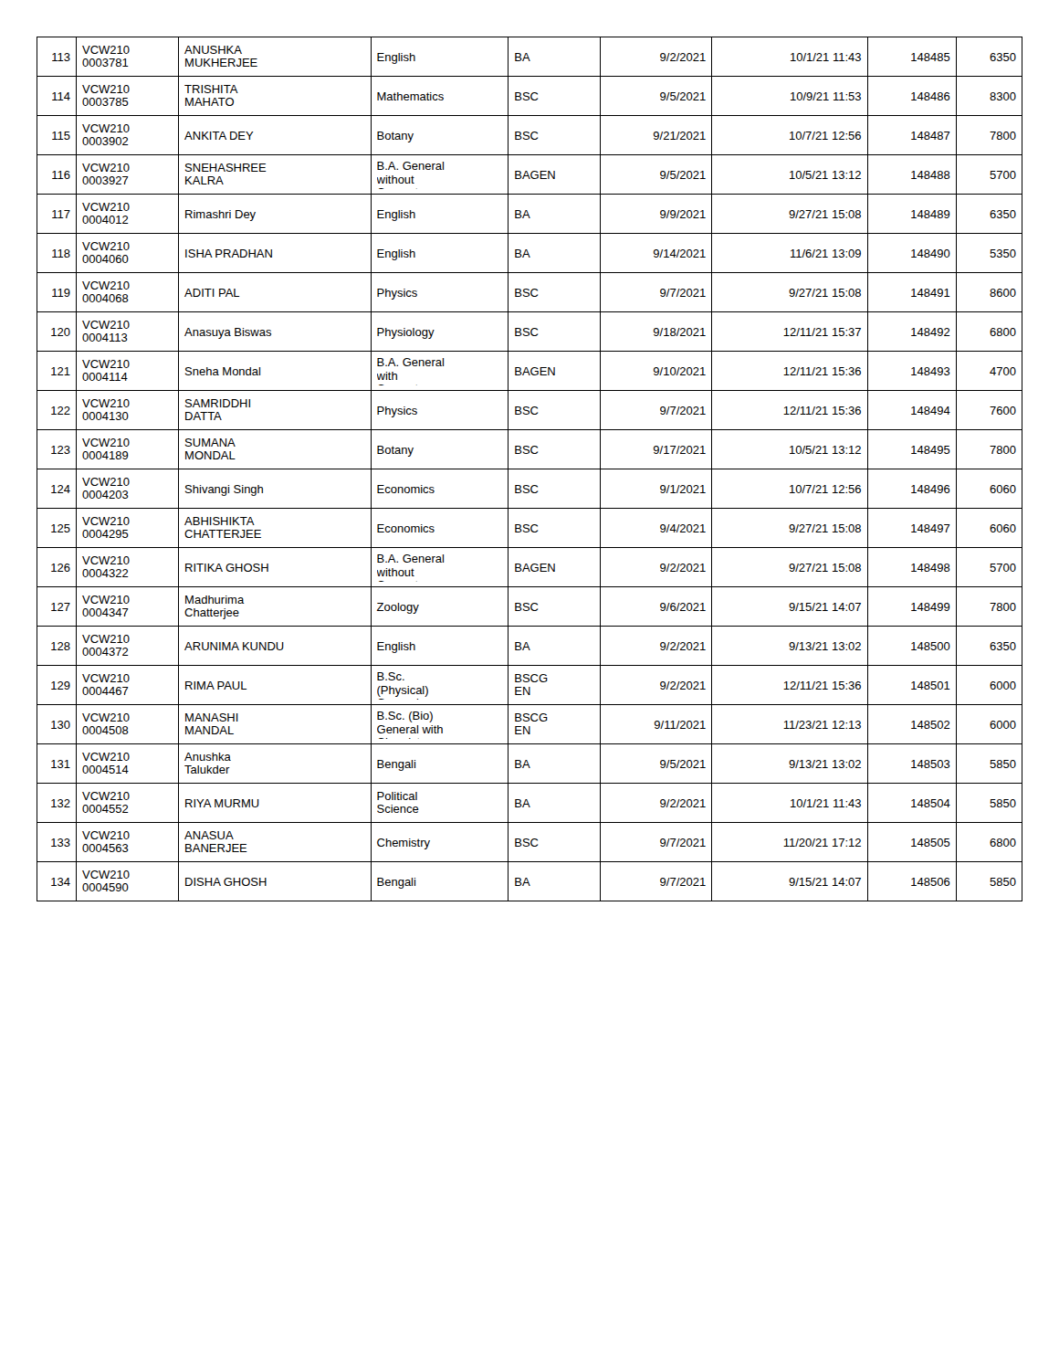| 113 | VCW210 0003781 | ANUSHKA MUKHERJEE | English | BA | 9/2/2021 | 10/1/21 11:43 | 148485 | 6350 |
| 114 | VCW210 0003785 | TRISHITA MAHATO | Mathematics | BSC | 9/5/2021 | 10/9/21 11:53 | 148486 | 8300 |
| 115 | VCW210 0003902 | ANKITA DEY | Botany | BSC | 9/21/2021 | 10/7/21 12:56 | 148487 | 7800 |
| 116 | VCW210 0003927 | SNEHASHREE KALRA | B.A. General without Computer | BAGEN | 9/5/2021 | 10/5/21 13:12 | 148488 | 5700 |
| 117 | VCW210 0004012 | Rimashri Dey | English | BA | 9/9/2021 | 9/27/21 15:08 | 148489 | 6350 |
| 118 | VCW210 0004060 | ISHA PRADHAN | English | BA | 9/14/2021 | 11/6/21 13:09 | 148490 | 5350 |
| 119 | VCW210 0004068 | ADITI PAL | Physics | BSC | 9/7/2021 | 9/27/21 15:08 | 148491 | 8600 |
| 120 | VCW210 0004113 | Anasuya Biswas | Physiology | BSC | 9/18/2021 | 12/11/21 15:37 | 148492 | 6800 |
| 121 | VCW210 0004114 | Sneha Mondal | B.A. General with Computer | BAGEN | 9/10/2021 | 12/11/21 15:36 | 148493 | 4700 |
| 122 | VCW210 0004130 | SAMRIDDHI DATTA | Physics | BSC | 9/7/2021 | 12/11/21 15:36 | 148494 | 7600 |
| 123 | VCW210 0004189 | SUMANA MONDAL | Botany | BSC | 9/17/2021 | 10/5/21 13:12 | 148495 | 7800 |
| 124 | VCW210 0004203 | Shivangi Singh | Economics | BSC | 9/1/2021 | 10/7/21 12:56 | 148496 | 6060 |
| 125 | VCW210 0004295 | ABHISHIKTA CHATTERJEE | Economics | BSC | 9/4/2021 | 9/27/21 15:08 | 148497 | 6060 |
| 126 | VCW210 0004322 | RITIKA GHOSH | B.A. General without Computer | BAGEN | 9/2/2021 | 9/27/21 15:08 | 148498 | 5700 |
| 127 | VCW210 0004347 | Madhurima Chatterjee | Zoology | BSC | 9/6/2021 | 9/15/21 14:07 | 148499 | 7800 |
| 128 | VCW210 0004372 | ARUNIMA KUNDU | English | BA | 9/2/2021 | 9/13/21 13:02 | 148500 | 6350 |
| 129 | VCW210 0004467 | RIMA PAUL | B.Sc. (Physical) General | BSCG EN | 9/2/2021 | 12/11/21 15:36 | 148501 | 6000 |
| 130 | VCW210 0004508 | MANASHI MANDAL | B.Sc. (Bio) General with Chemistry | BSCG EN | 9/11/2021 | 11/23/21 12:13 | 148502 | 6000 |
| 131 | VCW210 0004514 | Anushka Talukder | Bengali | BA | 9/5/2021 | 9/13/21 13:02 | 148503 | 5850 |
| 132 | VCW210 0004552 | RIYA MURMU | Political Science | BA | 9/2/2021 | 10/1/21 11:43 | 148504 | 5850 |
| 133 | VCW210 0004563 | ANASUA BANERJEE | Chemistry | BSC | 9/7/2021 | 11/20/21 17:12 | 148505 | 6800 |
| 134 | VCW210 0004590 | DISHA GHOSH | Bengali | BA | 9/7/2021 | 9/15/21 14:07 | 148506 | 5850 |